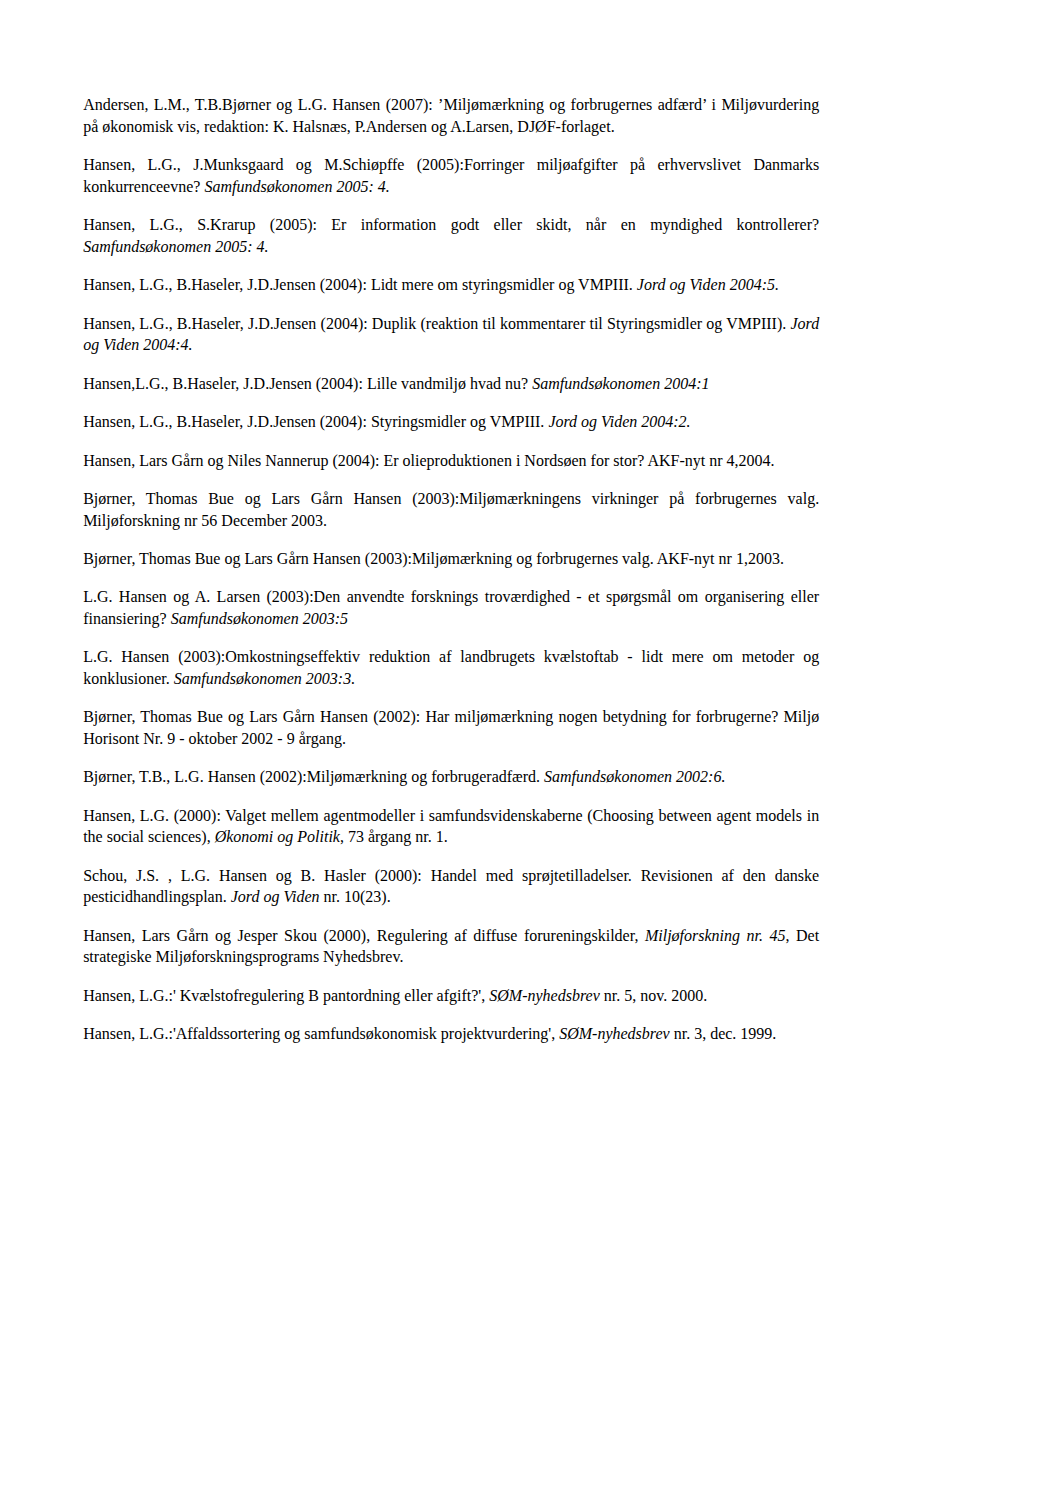Andersen, L.M., T.B.Bjørner og L.G. Hansen (2007): ’Miljømærkning og forbrugernes adfærd’ i Miljøvurdering på økonomisk vis, redaktion: K. Halsnæs, P.Andersen og A.Larsen, DJØF-forlaget.
Hansen, L.G., J.Munksgaard og M.Schiøpffe (2005):Forringer miljøafgifter på erhvervslivet Danmarks konkurrenceevne? Samfundsøkonomen 2005: 4.
Hansen, L.G., S.Krarup (2005): Er information godt eller skidt, når en myndighed kontrollerer? Samfundsøkonomen 2005: 4.
Hansen, L.G., B.Haseler, J.D.Jensen (2004): Lidt mere om styringsmidler og VMPIII. Jord og Viden 2004:5.
Hansen, L.G., B.Haseler, J.D.Jensen (2004): Duplik (reaktion til kommentarer til Styringsmidler og VMPIII). Jord og Viden 2004:4.
Hansen,L.G., B.Haseler, J.D.Jensen (2004): Lille vandmiljø hvad nu? Samfundsøkonomen 2004:1
Hansen, L.G., B.Haseler, J.D.Jensen (2004): Styringsmidler og VMPIII. Jord og Viden 2004:2.
Hansen, Lars Gårn og Niles Nannerup (2004): Er olieproduktionen i Nordsøen for stor? AKF-nyt nr 4,2004.
Bjørner, Thomas Bue og Lars Gårn Hansen (2003):Miljømærkningens virkninger på forbrugernes valg. Miljøforskning nr 56 December 2003.
Bjørner, Thomas Bue og Lars Gårn Hansen (2003):Miljømærkning og forbrugernes valg. AKF-nyt nr 1,2003.
L.G. Hansen og A. Larsen (2003):Den anvendte forsknings troværdighed - et spørgsmål om organisering eller finansiering? Samfundsøkonomen 2003:5
L.G. Hansen (2003):Omkostningseffektiv reduktion af landbrugets kvælstoftab - lidt mere om metoder og konklusioner. Samfundsøkonomen 2003:3.
Bjørner, Thomas Bue og Lars Gårn Hansen (2002): Har miljømærkning nogen betydning for forbrugerne? Miljø Horisont Nr. 9 - oktober 2002 - 9 årgang.
Bjørner, T.B., L.G. Hansen (2002):Miljømærkning og forbrugeradfærd. Samfundsøkonomen 2002:6.
Hansen, L.G. (2000): Valget mellem agentmodeller i samfundsvidenskaberne (Choosing between agent models in the social sciences), Økonomi og Politik, 73 årgang nr. 1.
Schou, J.S. , L.G. Hansen og B. Hasler (2000): Handel med sprøjtetilladelser. Revisionen af den danske pesticidhandlingsplan. Jord og Viden nr. 10(23).
Hansen, Lars Gårn og Jesper Skou (2000), Regulering af diffuse forureningskilder, Miljøforskning nr. 45, Det strategiske Miljøforskningsprograms Nyhedsbrev.
Hansen, L.G.:' Kvælstofregulering B pantordning eller afgift?', SØM-nyhedsbrev nr. 5, nov. 2000.
Hansen, L.G.:'Affaldssortering og samfundsøkonomisk projektvurdering', SØM-nyhedsbrev nr. 3, dec. 1999.